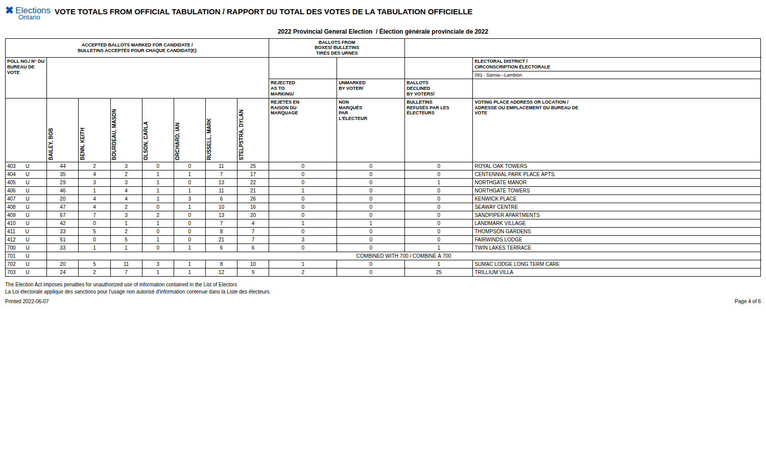✖ Elections Ontario
VOTE TOTALS FROM OFFICIAL TABULATION / RAPPORT DU TOTAL DES VOTES DE LA TABULATION OFFICIELLE
2022 Provincial General Election / Élection générale provinciale de 2022
| ACCEPTED BALLOTS MARKED FOR CANDIDATE / BULLETINS ACCEPTÉS POUR CHAQUE CANDIDAT(E) | BALLOTS FROM BOXES/ BULLETINS TIRÉS DES URNES | |
| POLL NO./ N° DU BUREAU DE VOTE | | | | | ELECTORAL DISTRICT / CIRCONSCRIPTION ÉLECTORALE |
| 091 - Sarnia—Lambton |
| | | REJECTED AS TO MARKING/ | UNMARKED BY VOTER/ | BALLOTS DECLINED BY VOTERS/ | |
| | BAILEY, BOB | BENN, KEITH | BOURDEAU, MASON | OLSON, CARLA | ORCHARD, IAN | RUSSELL, MARK | STELPSTRA, DYLAN | REJETÉS EN RAISON DU MARQUAGE | NON MARQUÉS PAR L'ÉLECTEUR | BULLETINS REFUSÉS PAR LES ÉLECTEURS | VOTING PLACE ADDRESS OR LOCATION / ADRESSE OU EMPLACEMENT DU BUREAU DE VOTE |
| 403 U | 44 | 2 | 3 | 0 | 0 | 11 | 25 | 0 | 0 | 0 | ROYAL OAK TOWERS |
| 404 U | 35 | 4 | 2 | 1 | 1 | 7 | 17 | 0 | 0 | 0 | CENTENNIAL PARK PLACE APTS. |
| 405 U | 29 | 3 | 3 | 1 | 0 | 13 | 22 | 0 | 0 | 1 | NORTHGATE MANOR |
| 406 U | 46 | 1 | 4 | 1 | 1 | 11 | 21 | 1 | 0 | 0 | NORTHGATE TOWERS |
| 407 U | 20 | 4 | 4 | 1 | 3 | 6 | 26 | 0 | 0 | 0 | KENWICK PLACE |
| 408 U | 47 | 4 | 2 | 0 | 1 | 10 | 16 | 0 | 0 | 0 | SEAWAY CENTRE |
| 409 U | 67 | 7 | 3 | 2 | 0 | 13 | 20 | 0 | 0 | 0 | SANDPIPER APARTMENTS |
| 410 U | 42 | 0 | 1 | 1 | 0 | 7 | 4 | 1 | 1 | 0 | LANDMARK VILLAGE |
| 411 U | 33 | 5 | 2 | 0 | 0 | 8 | 7 | 0 | 0 | 0 | THOMPSON GARDENS |
| 412 U | 51 | 0 | 5 | 1 | 0 | 21 | 7 | 3 | 0 | 0 | FAIRWINDS LODGE |
| 700 U | 33 | 1 | 1 | 0 | 1 | 6 | 6 | 0 | 0 | 1 | TWIN LAKES TERRACE |
| 701 U | COMBINED WITH 700 / COMBINÉ À 700 |
| 702 U | 20 | 5 | 11 | 3 | 1 | 8 | 10 | 1 | 0 | 1 | SUMAC LODGE LONG TERM CARE |
| 703 U | 24 | 2 | 7 | 1 | 1 | 12 | 9 | 2 | 0 | 25 | TRILLIUM VILLA |
The Election Act imposes penalties for unauthorized use of information contained in the List of Electors
La Loi électorale applique des sanctions pour l'usage non autorisé d'information contenue dans la Liste des électeurs.
Printed 2022-06-07
Page 4 of 6